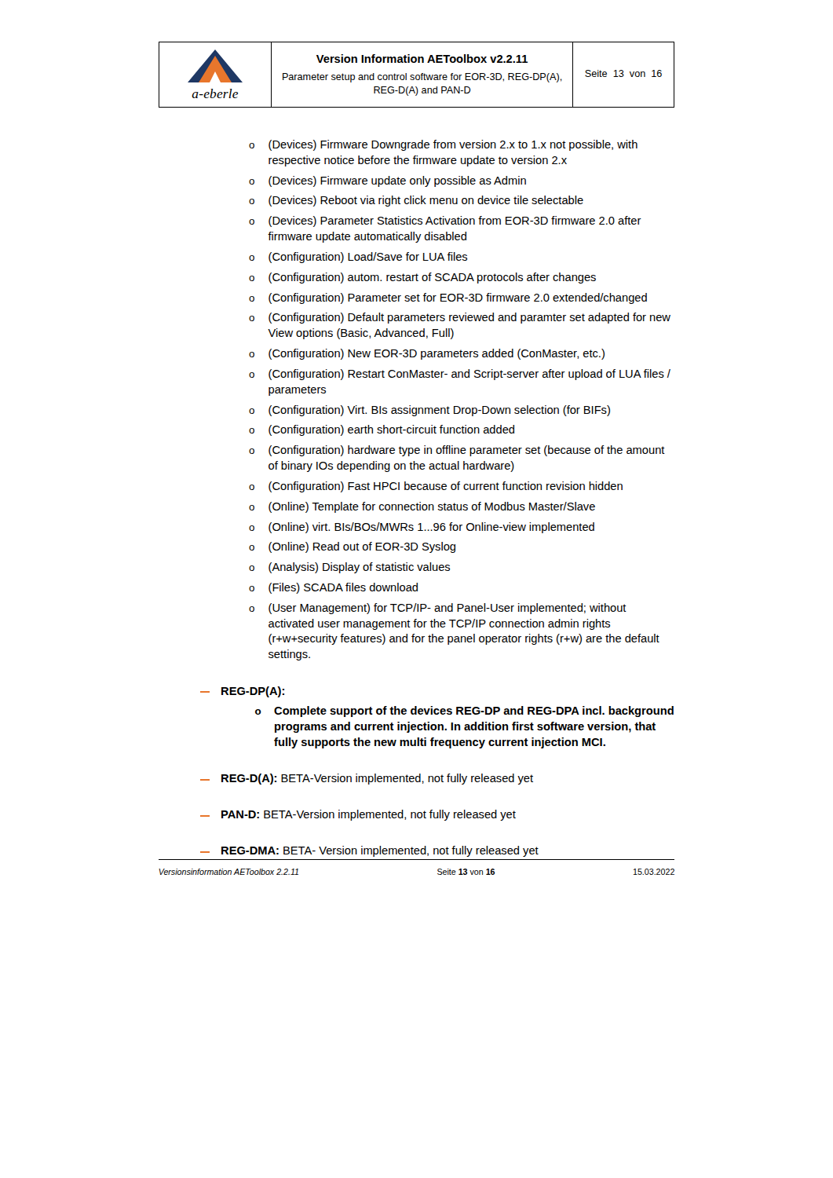a-eberle
Version Information AEToolbox v2.2.11
Parameter setup and control software for EOR-3D, REG-DP(A), REG-D(A) and PAN-D
Seite 13 von 16
(Devices) Firmware Downgrade from version 2.x to 1.x not possible, with respective notice before the firmware update to version 2.x
(Devices) Firmware update only possible as Admin
(Devices) Reboot via right click menu on device tile selectable
(Devices) Parameter Statistics Activation from EOR-3D firmware 2.0 after firmware update automatically disabled
(Configuration) Load/Save for LUA files
(Configuration) autom. restart of SCADA protocols after changes
(Configuration) Parameter set for EOR-3D firmware 2.0 extended/changed
(Configuration) Default parameters reviewed and paramter set adapted for new View options (Basic, Advanced, Full)
(Configuration) New EOR-3D parameters added (ConMaster, etc.)
(Configuration) Restart ConMaster- and Script-server after upload of LUA files / parameters
(Configuration) Virt. BIs assignment Drop-Down selection (for BIFs)
(Configuration) earth short-circuit function added
(Configuration) hardware type in offline parameter set (because of the amount of binary IOs depending on the actual hardware)
(Configuration) Fast HPCI because of current function revision hidden
(Online) Template for connection status of Modbus Master/Slave
(Online) virt. BIs/BOs/MWRs 1...96 for Online-view implemented
(Online) Read out of EOR-3D Syslog
(Analysis) Display of statistic values
(Files) SCADA files download
(User Management) for TCP/IP- and Panel-User implemented; without activated user management for the TCP/IP connection admin rights (r+w+security features) and for the panel operator rights (r+w) are the default settings.
REG-DP(A):
Complete support of the devices REG-DP and REG-DPA incl. background programs and current injection. In addition first software version, that fully supports the new multi frequency current injection MCI.
REG-D(A): BETA-Version implemented, not fully released yet
PAN-D: BETA-Version implemented, not fully released yet
REG-DMA: BETA- Version implemented, not fully released yet
Versionsinformation AEToolbox 2.2.11
Seite 13 von 16
15.03.2022